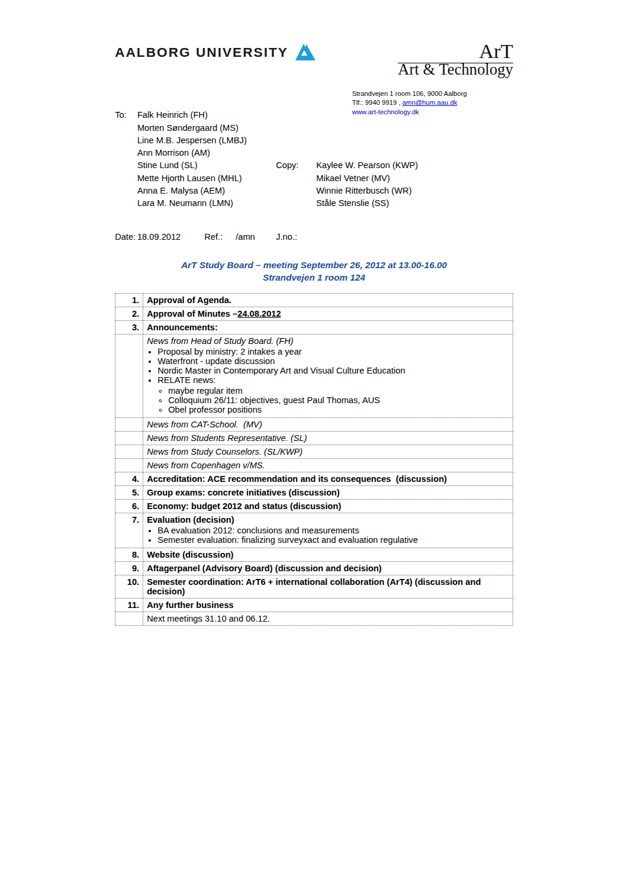AALBORG UNIVERSITY
ArT
Art & Technology
Strandvejen 1 room 106, 9000 Aalborg
Tlf.: 9940 9919 , amn@hum.aau.dk
www.art-technology.dk
To:
Falk Heinrich (FH)
Morten Søndergaard (MS)
Line M.B. Jespersen (LMBJ)
Ann Morrison (AM)
Stine Lund (SL)
Copy:
Kaylee W. Pearson (KWP)
Mette Hjorth Lausen (MHL)
Mikael Vetner (MV)
Anna E. Malysa (AEM)
Winnie Ritterbusch (WR)
Lara M. Neumann (LMN)
Ståle Stenslie (SS)
Date:
18.09.2012
Ref.:
/amn
J.no.:
ArT Study Board – meeting September 26, 2012 at 13.00-16.00
Strandvejen 1 room 124
| 1. | Approval of Agenda. |
| 2. | Approval of Minutes – 24.08.2012 |
| 3. | Announcements: |
| | News from Head of Study Board. (FH) Proposal by ministry: 2 intakes a year Waterfront - update discussion Nordic Master in Contemporary Art and Visual Culture Education RELATE news: maybe regular item Colloquium 26/11: objectives, guest Paul Thomas, AUS Obel professor positions |
| | News from CAT-School. (MV) |
| | News from Students Representative. (SL) |
| | News from Study Counselors. (SL/KWP) |
| | News from Copenhagen v/MS. |
| 4. | Accreditation: ACE recommendation and its consequences (discussion) |
| 5. | Group exams: concrete initiatives (discussion) |
| 6. | Economy: budget 2012 and status (discussion) |
| 7. | Evaluation (decision) BA evaluation 2012: conclusions and measurements Semester evaluation: finalizing surveyxact and evaluation regulative |
| 8. | Website (discussion) |
| 9. | Aftagerpanel (Advisory Board) (discussion and decision) |
| 10. | Semester coordination: ArT6 + international collaboration (ArT4) (discussion and decision) |
| 11. | Any further business |
| | Next meetings 31.10 and 06.12. |